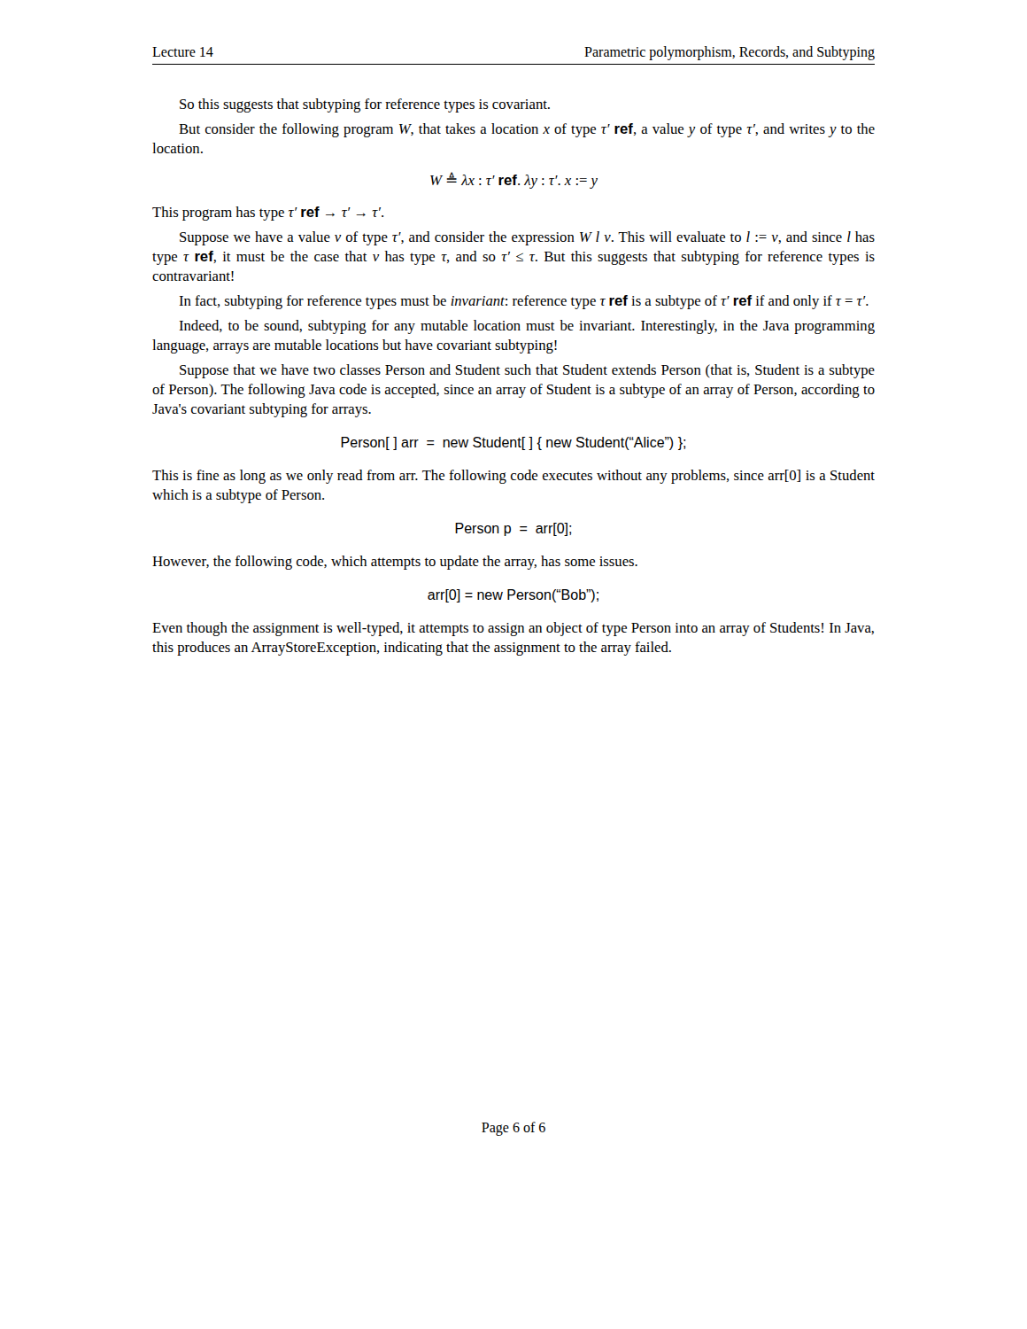Lecture 14
Parametric polymorphism, Records, and Subtyping
So this suggests that subtyping for reference types is covariant.
But consider the following program W, that takes a location x of type τ′ ref, a value y of type τ′, and writes y to the location.
W ≜ λx : τ′ ref. λy : τ′. x := y
This program has type τ′ ref → τ′ → τ′.
Suppose we have a value v of type τ′, and consider the expression W l v. This will evaluate to l := v, and since l has type τ ref, it must be the case that v has type τ, and so τ′ ≤ τ. But this suggests that subtyping for reference types is contravariant!
In fact, subtyping for reference types must be invariant: reference type τ ref is a subtype of τ′ ref if and only if τ = τ′.
Indeed, to be sound, subtyping for any mutable location must be invariant. Interestingly, in the Java programming language, arrays are mutable locations but have covariant subtyping!
Suppose that we have two classes Person and Student such that Student extends Person (that is, Student is a subtype of Person). The following Java code is accepted, since an array of Student is a subtype of an array of Person, according to Java's covariant subtyping for arrays.
Person[ ] arr = new Student[ ] { new Student(“Alice”) };
This is fine as long as we only read from arr. The following code executes without any problems, since arr[0] is a Student which is a subtype of Person.
Person p = arr[0];
However, the following code, which attempts to update the array, has some issues.
arr[0] = new Person(“Bob”);
Even though the assignment is well-typed, it attempts to assign an object of type Person into an array of Students! In Java, this produces an ArrayStoreException, indicating that the assignment to the array failed.
Page 6 of 6